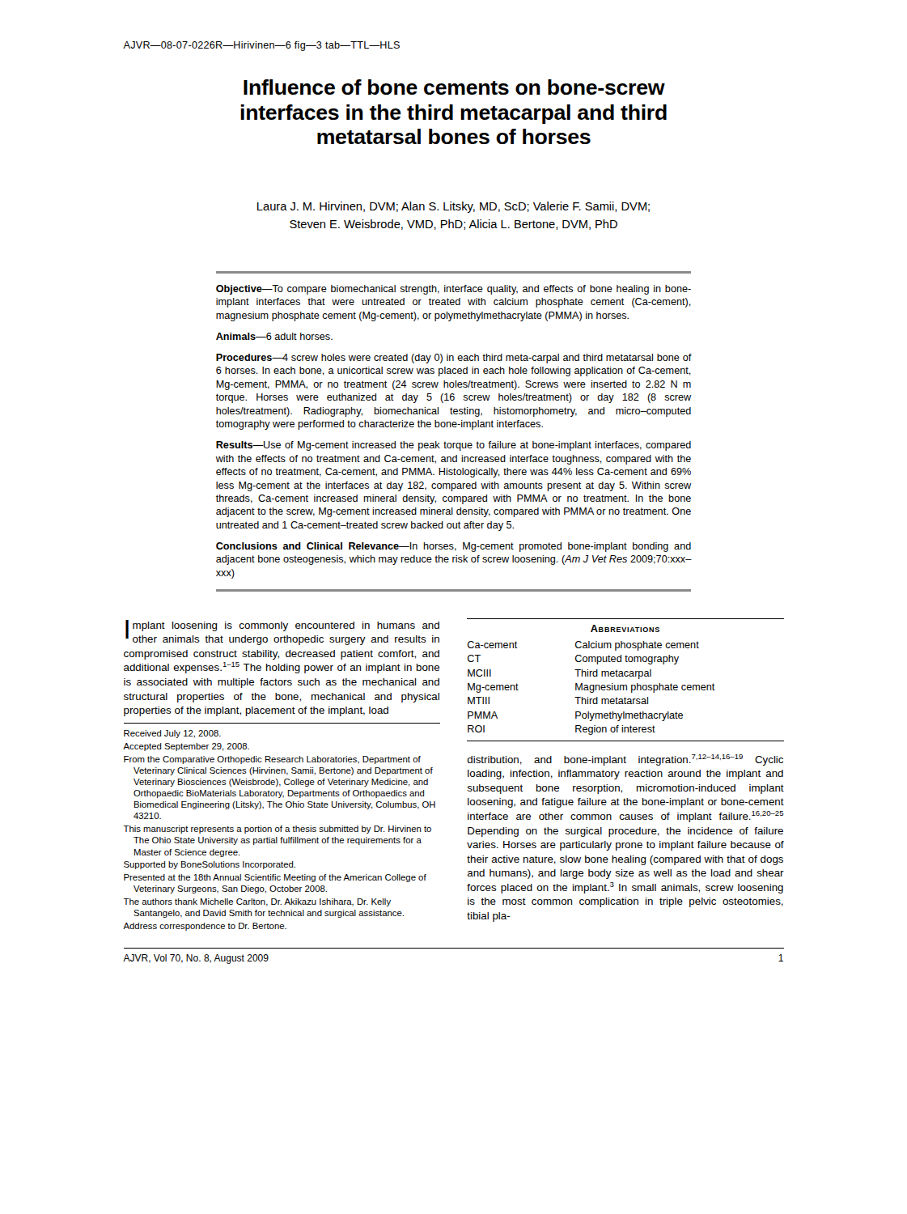AJVR—08-07-0226R—Hirivinen—6 fig—3 tab—TTL—HLS
Influence of bone cements on bone-screw
interfaces in the third metacarpal and third
metatarsal bones of horses
Laura J. M. Hirvinen, DVM; Alan S. Litsky, MD, ScD; Valerie F. Samii, DVM;
Steven E. Weisbrode, VMD, PhD; Alicia L. Bertone, DVM, PhD
Objective—To compare biomechanical strength, interface quality, and effects of bone healing in bone-implant interfaces that were untreated or treated with calcium phosphate cement (Ca-cement), magnesium phosphate cement (Mg-cement), or polymethylmethacrylate (PMMA) in horses.
Animals—6 adult horses.
Procedures—4 screw holes were created (day 0) in each third meta-carpal and third metatarsal bone of 6 horses. In each bone, a unicortical screw was placed in each hole following application of Ca-cement, Mg-cement, PMMA, or no treatment (24 screw holes/treatment). Screws were inserted to 2.82 N m torque. Horses were euthanized at day 5 (16 screw holes/treatment) or day 182 (8 screw holes/treatment). Radiography, biomechanical testing, histomorphometry, and micro–computed tomography were performed to characterize the bone-implant interfaces.
Results—Use of Mg-cement increased the peak torque to failure at bone-implant interfaces, compared with the effects of no treatment and Ca-cement, and increased interface toughness, compared with the effects of no treatment, Ca-cement, and PMMA. Histologically, there was 44% less Ca-cement and 69% less Mg-cement at the interfaces at day 182, compared with amounts present at day 5. Within screw threads, Ca-cement increased mineral density, compared with PMMA or no treatment. In the bone adjacent to the screw, Mg-cement increased mineral density, compared with PMMA or no treatment. One untreated and 1 Ca-cement–treated screw backed out after day 5.
Conclusions and Clinical Relevance—In horses, Mg-cement promoted bone-implant bonding and adjacent bone osteogenesis, which may reduce the risk of screw loosening. (Am J Vet Res 2009;70:xxx–xxx)
Implant loosening is commonly encountered in humans and other animals that undergo orthopedic surgery and results in compromised construct stability, decreased patient comfort, and additional expenses.1–15 The holding power of an implant in bone is associated with multiple factors such as the mechanical and structural properties of the bone, mechanical and physical properties of the implant, placement of the implant, load
Received July 12, 2008.
Accepted September 29, 2008.
From the Comparative Orthopedic Research Laboratories, Department of Veterinary Clinical Sciences (Hirvinen, Samii, Bertone) and Department of Veterinary Biosciences (Weisbrode), College of Veterinary Medicine, and Orthopaedic BioMaterials Laboratory, Departments of Orthopaedics and Biomedical Engineering (Litsky), The Ohio State University, Columbus, OH 43210.
This manuscript represents a portion of a thesis submitted by Dr. Hirvinen to The Ohio State University as partial fulfillment of the requirements for a Master of Science degree.
Supported by BoneSolutions Incorporated.
Presented at the 18th Annual Scientific Meeting of the American College of Veterinary Surgeons, San Diego, October 2008.
The authors thank Michelle Carlton, Dr. Akikazu Ishihara, Dr. Kelly Santangelo, and David Smith for technical and surgical assistance.
Address correspondence to Dr. Bertone.
Abbreviations
| Ca-cement | Calcium phosphate cement |
| CT | Computed tomography |
| MCIII | Third metacarpal |
| Mg-cement | Magnesium phosphate cement |
| MTIII | Third metatarsal |
| PMMA | Polymethylmethacrylate |
| ROI | Region of interest |
distribution, and bone-implant integration.7,12–14,16–19 Cyclic loading, infection, inflammatory reaction around the implant and subsequent bone resorption, micromotion-induced implant loosening, and fatigue failure at the bone-implant or bone-cement interface are other common causes of implant failure.16,20–25 Depending on the surgical procedure, the incidence of failure varies. Horses are particularly prone to implant failure because of their active nature, slow bone healing (compared with that of dogs and humans), and large body size as well as the load and shear forces placed on the implant.3 In small animals, screw loosening is the most common complication in triple pelvic osteotomies, tibial pla-
AJVR, Vol 70, No. 8, August 2009 1